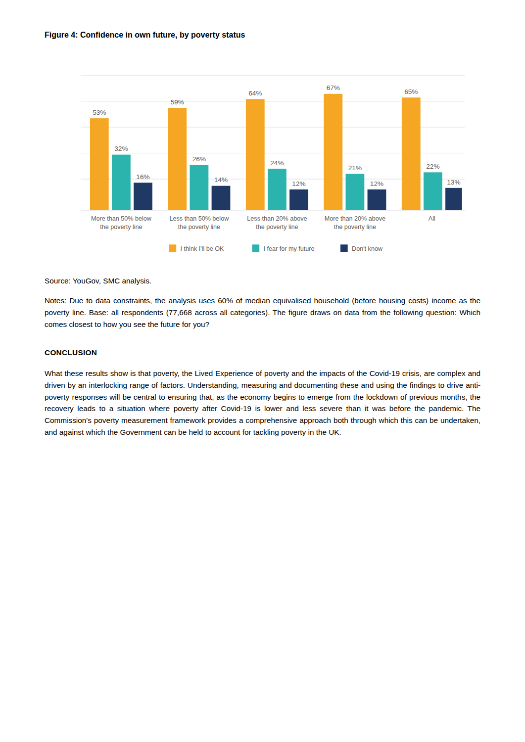Figure 4: Confidence in own future, by poverty status
53% 32% 16% 59% 26% 14% 64% 24% 12% 67% 21% 12% 65% 22% 13% More than 50% below the poverty line Less than 50% below the poverty line Less than 20% above the poverty line More than 20% above the poverty line All I think I'll be OK I fear for my future Don't know
Source: YouGov, SMC analysis.
Notes: Due to data constraints, the analysis uses 60% of median equivalised household (before housing costs) income as the poverty line. Base: all respondents (77,668 across all categories). The figure draws on data from the following question: Which comes closest to how you see the future for you?
CONCLUSION
What these results show is that poverty, the Lived Experience of poverty and the impacts of the Covid-19 crisis, are complex and driven by an interlocking range of factors. Understanding, measuring and documenting these and using the findings to drive anti-poverty responses will be central to ensuring that, as the economy begins to emerge from the lockdown of previous months, the recovery leads to a situation where poverty after Covid-19 is lower and less severe than it was before the pandemic. The Commission's poverty measurement framework provides a comprehensive approach both through which this can be undertaken, and against which the Government can be held to account for tackling poverty in the UK.